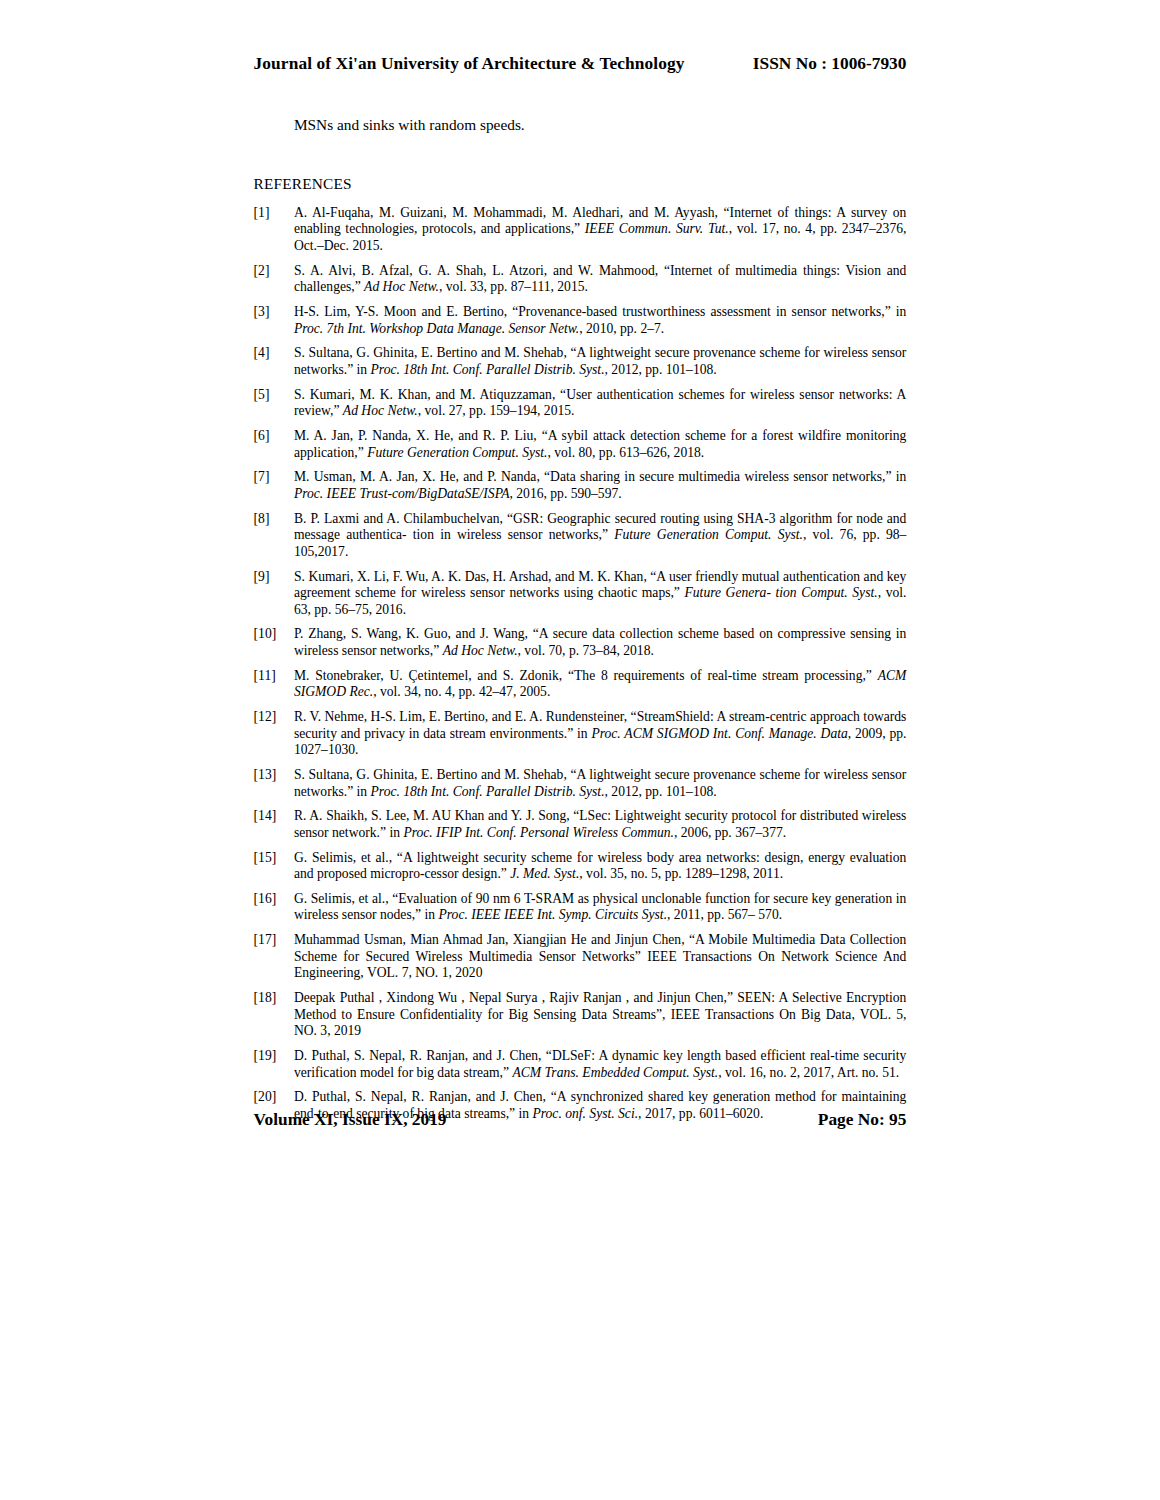Journal of Xi'an University of Architecture & Technology
ISSN No : 1006-7930
MSNs and sinks with random speeds.
REFERENCES
[1] A. Al-Fuqaha, M. Guizani, M. Mohammadi, M. Aledhari, and M. Ayyash, “Internet of things: A survey on enabling technologies, protocols, and applications,” IEEE Commun. Surv. Tut., vol. 17, no. 4, pp. 2347–2376, Oct.–Dec. 2015.
[2] S. A. Alvi, B. Afzal, G. A. Shah, L. Atzori, and W. Mahmood, “Internet of multimedia things: Vision and challenges,” Ad Hoc Netw., vol. 33, pp. 87–111, 2015.
[3] H-S. Lim, Y-S. Moon and E. Bertino, “Provenance-based trustworthiness assessment in sensor networks,” in Proc. 7th Int. Workshop Data Manage. Sensor Netw., 2010, pp. 2–7.
[4] S. Sultana, G. Ghinita, E. Bertino and M. Shehab, “A lightweight secure provenance scheme for wireless sensor networks.” in Proc. 18th Int. Conf. Parallel Distrib. Syst., 2012, pp. 101–108.
[5] S. Kumari, M. K. Khan, and M. Atiquzzaman, “User authentication schemes for wireless sensor networks: A review,” Ad Hoc Netw., vol. 27, pp. 159–194, 2015.
[6] M. A. Jan, P. Nanda, X. He, and R. P. Liu, “A sybil attack detection scheme for a forest wildfire monitoring application,” Future Generation Comput. Syst., vol. 80, pp. 613–626, 2018.
[7] M. Usman, M. A. Jan, X. He, and P. Nanda, “Data sharing in secure multimedia wireless sensor networks,” in Proc. IEEE Trust-com/BigDataSE/ISPA, 2016, pp. 590–597.
[8] B. P. Laxmi and A. Chilambuchelvan, “GSR: Geographic secured routing using SHA-3 algorithm for node and message authentica- tion in wireless sensor networks,” Future Generation Comput. Syst., vol. 76, pp. 98–105,2017.
[9] S. Kumari, X. Li, F. Wu, A. K. Das, H. Arshad, and M. K. Khan, “A user friendly mutual authentication and key agreement scheme for wireless sensor networks using chaotic maps,” Future Genera- tion Comput. Syst., vol. 63, pp. 56–75, 2016.
[10] P. Zhang, S. Wang, K. Guo, and J. Wang, “A secure data collection scheme based on compressive sensing in wireless sensor networks,” Ad Hoc Netw., vol. 70, p. 73–84, 2018.
[11] M. Stonebraker, U. Çetintemel, and S. Zdonik, “The 8 requirements of real-time stream processing,” ACM SIGMOD Rec., vol. 34, no. 4, pp. 42–47, 2005.
[12] R. V. Nehme, H-S. Lim, E. Bertino, and E. A. Rundensteiner, “StreamShield: A stream-centric approach towards security and privacy in data stream environments.” in Proc. ACM SIGMOD Int. Conf. Manage. Data, 2009, pp. 1027–1030.
[13] S. Sultana, G. Ghinita, E. Bertino and M. Shehab, “A lightweight secure provenance scheme for wireless sensor networks.” in Proc. 18th Int. Conf. Parallel Distrib. Syst., 2012, pp. 101–108.
[14] R. A. Shaikh, S. Lee, M. AU Khan and Y. J. Song, “LSec: Lightweight security protocol for distributed wireless sensor network.” in Proc. IFIP Int. Conf. Personal Wireless Commun., 2006, pp. 367–377.
[15] G. Selimis, et al., “A lightweight security scheme for wireless body area networks: design, energy evaluation and proposed micropro-cessor design.” J. Med. Syst., vol. 35, no. 5, pp. 1289–1298, 2011.
[16] G. Selimis, et al., “Evaluation of 90 nm 6 T-SRAM as physical unclonable function for secure key generation in wireless sensor nodes,” in Proc. IEEE IEEE Int. Symp. Circuits Syst., 2011, pp. 567– 570.
[17] Muhammad Usman, Mian Ahmad Jan, Xiangjian He and Jinjun Chen, “A Mobile Multimedia Data Collection Scheme for Secured Wireless Multimedia Sensor Networks” IEEE Transactions On Network Science And Engineering, VOL. 7, NO. 1, 2020
[18] Deepak Puthal , Xindong Wu , Nepal Surya , Rajiv Ranjan , and Jinjun Chen,” SEEN: A Selective Encryption Method to Ensure Confidentiality for Big Sensing Data Streams”, IEEE Transactions On Big Data, VOL. 5, NO. 3, 2019
[19] D. Puthal, S. Nepal, R. Ranjan, and J. Chen, “DLSeF: A dynamic key length based efficient real-time security verification model for big data stream,” ACM Trans. Embedded Comput. Syst., vol. 16, no. 2, 2017, Art. no. 51.
[20] D. Puthal, S. Nepal, R. Ranjan, and J. Chen, “A synchronized shared key generation method for maintaining end-to-end security of big data streams,” in Proc. onf. Syst. Sci., 2017, pp. 6011–6020.
Volume XI, Issue IX, 2019
Page No: 95